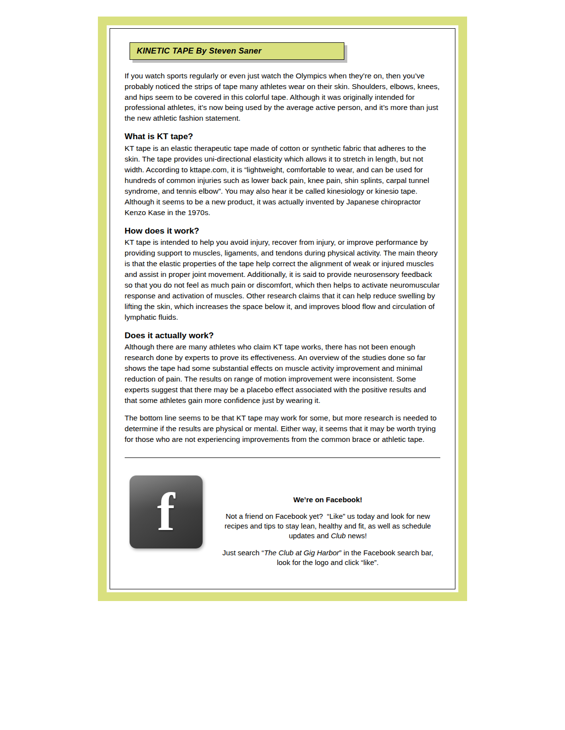KINETIC TAPE By Steven Saner
If you watch sports regularly or even just watch the Olympics when they’re on, then you’ve probably noticed the strips of tape many athletes wear on their skin. Shoulders, elbows, knees, and hips seem to be covered in this colorful tape. Although it was originally intended for professional athletes, it’s now being used by the average active person, and it’s more than just the new athletic fashion statement.
What is KT tape?
KT tape is an elastic therapeutic tape made of cotton or synthetic fabric that adheres to the skin. The tape provides uni-directional elasticity which allows it to stretch in length, but not width. According to kttape.com, it is “lightweight, comfortable to wear, and can be used for hundreds of common injuries such as lower back pain, knee pain, shin splints, carpal tunnel syndrome, and tennis elbow”. You may also hear it be called kinesiology or kinesio tape. Although it seems to be a new product, it was actually invented by Japanese chiropractor Kenzo Kase in the 1970s.
How does it work?
KT tape is intended to help you avoid injury, recover from injury, or improve performance by providing support to muscles, ligaments, and tendons during physical activity. The main theory is that the elastic properties of the tape help correct the alignment of weak or injured muscles and assist in proper joint movement. Additionally, it is said to provide neurosensory feedback so that you do not feel as much pain or discomfort, which then helps to activate neuromuscular response and activation of muscles. Other research claims that it can help reduce swelling by lifting the skin, which increases the space below it, and improves blood flow and circulation of lymphatic fluids.
Does it actually work?
Although there are many athletes who claim KT tape works, there has not been enough research done by experts to prove its effectiveness. An overview of the studies done so far shows the tape had some substantial effects on muscle activity improvement and minimal reduction of pain. The results on range of motion improvement were inconsistent. Some experts suggest that there may be a placebo effect associated with the positive results and that some athletes gain more confidence just by wearing it.
The bottom line seems to be that KT tape may work for some, but more research is needed to determine if the results are physical or mental. Either way, it seems that it may be worth trying for those who are not experiencing improvements from the common brace or athletic tape.
f
We’re on Facebook!
Not a friend on Facebook yet? “Like” us today and look for new recipes and tips to stay lean, healthy and fit, as well as schedule updates and Club news!
Just search “The Club at Gig Harbor” in the Facebook search bar, look for the logo and click “like”.